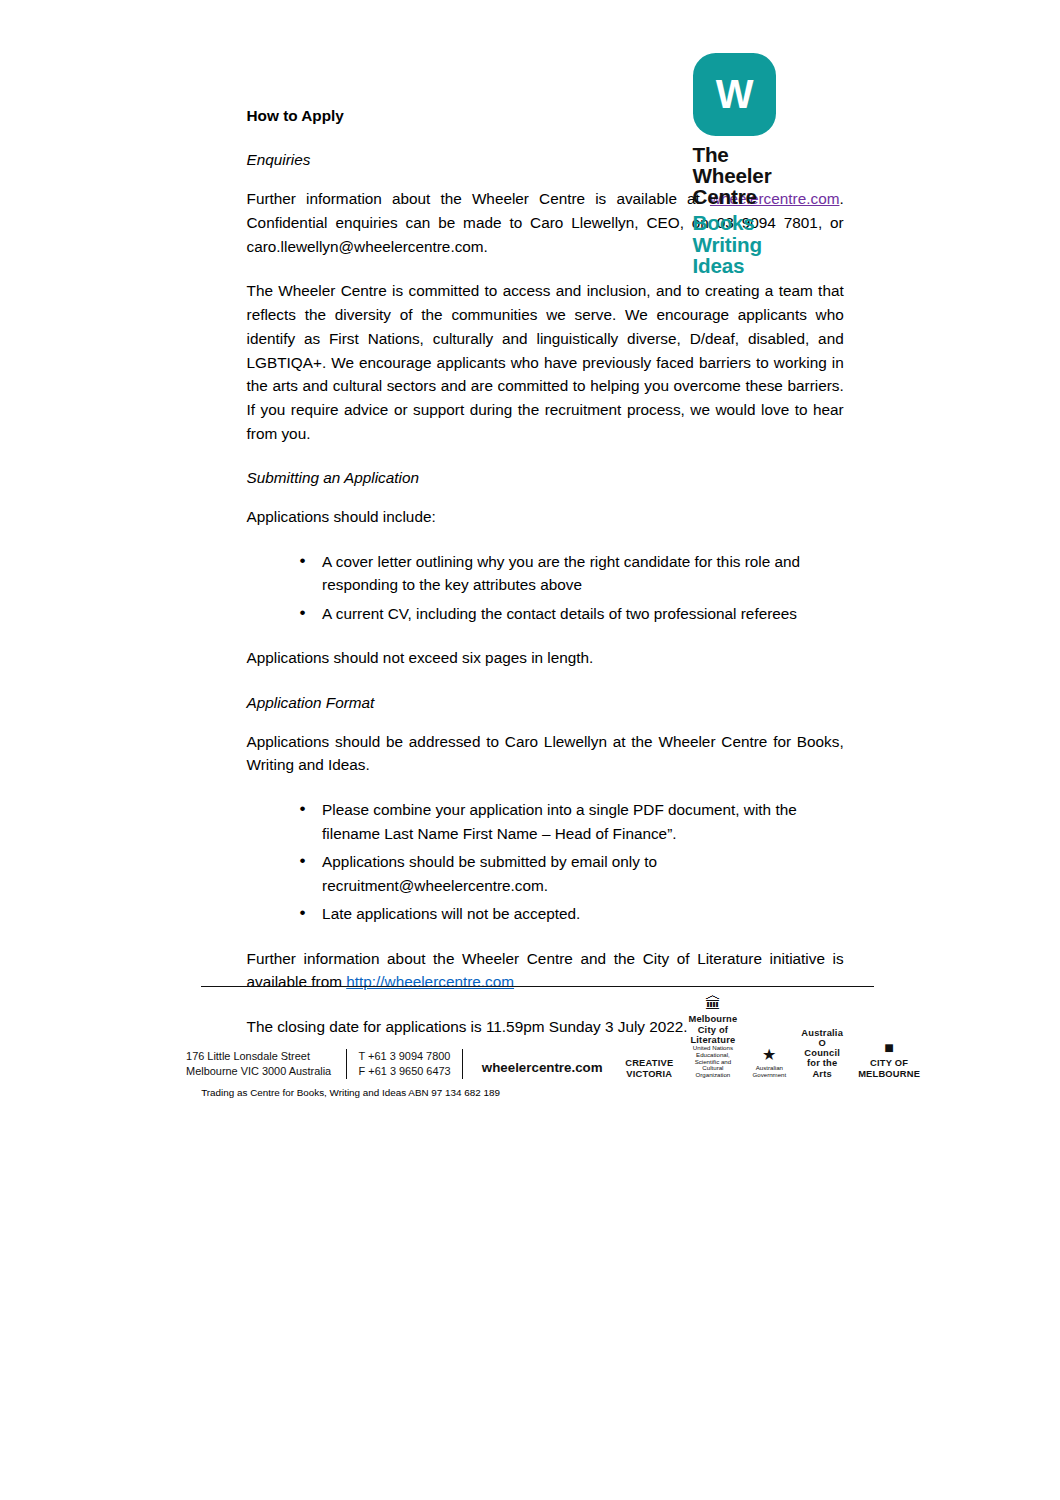W
The
Wheeler
Centre
Books
Writing
Ideas
How to Apply
Enquiries
Further information about the Wheeler Centre is available at wheelercentre.com. Confidential enquiries can be made to Caro Llewellyn, CEO, on 03 9094 7801, or caro.llewellyn@wheelercentre.com.
The Wheeler Centre is committed to access and inclusion, and to creating a team that reflects the diversity of the communities we serve. We encourage applicants who identify as First Nations, culturally and linguistically diverse, D/deaf, disabled, and LGBTIQA+. We encourage applicants who have previously faced barriers to working in the arts and cultural sectors and are committed to helping you overcome these barriers. If you require advice or support during the recruitment process, we would love to hear from you.
Submitting an Application
Applications should include:
A cover letter outlining why you are the right candidate for this role and responding to the key attributes above
A current CV, including the contact details of two professional referees
Applications should not exceed six pages in length.
Application Format
Applications should be addressed to Caro Llewellyn at the Wheeler Centre for Books, Writing and Ideas.
Please combine your application into a single PDF document, with the filename Last Name First Name – Head of Finance”.
Applications should be submitted by email only to recruitment@wheelercentre.com.
Late applications will not be accepted.
Further information about the Wheeler Centre and the City of Literature initiative is available from http://wheelercentre.com
The closing date for applications is 11.59pm Sunday 3 July 2022.
176 Little Lonsdale Street
Melbourne VIC 3000 Australia
T +61 3 9094 7800
F +61 3 9650 6473
wheelercentre.com
CREATIVE VICTORIA
🏛 Melbourne
City of
Literature United Nations Educational, Scientific and Cultural Organization
★ Australian Government
Australia O
Council
for the Arts
■ CITY OF
MELBOURNE
Trading as Centre for Books, Writing and Ideas ABN 97 134 682 189